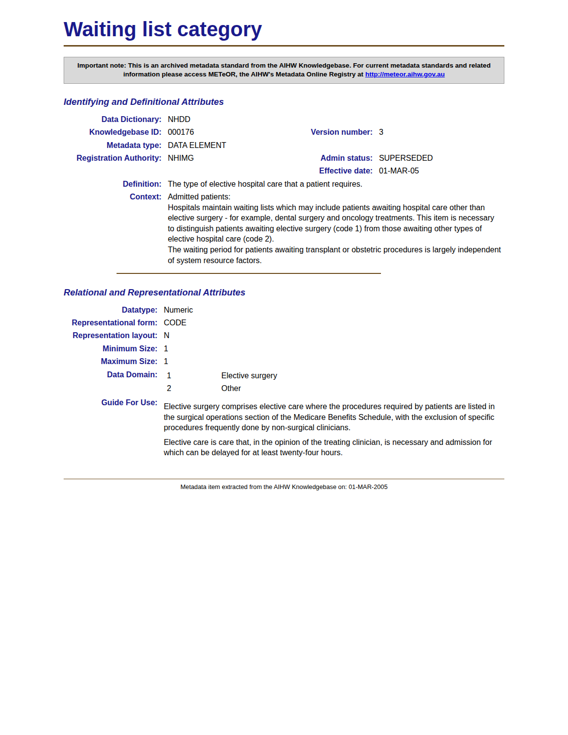Waiting list category
Important note: This is an archived metadata standard from the AIHW Knowledgebase. For current metadata standards and related information please access METeOR, the AIHW's Metadata Online Registry at http://meteor.aihw.gov.au
Identifying and Definitional Attributes
| Data Dictionary: | NHDD | | |
| Knowledgebase ID: | 000176 | Version number: | 3 |
| Metadata type: | DATA ELEMENT |
| Registration Authority: | NHIMG | Admin status: | SUPERSEDED |
| | | Effective date: | 01-MAR-05 |
| Definition: | The type of elective hospital care that a patient requires. |
| Context: | Admitted patients: Hospitals maintain waiting lists which may include patients awaiting hospital care other than elective surgery - for example, dental surgery and oncology treatments. This item is necessary to distinguish patients awaiting elective surgery (code 1) from those awaiting other types of elective hospital care (code 2). The waiting period for patients awaiting transplant or obstetric procedures is largely independent of system resource factors. |
Relational and Representational Attributes
| Datatype: | Numeric |
| Representational form: | CODE |
| Representation layout: | N |
| Minimum Size: | 1 |
| Maximum Size: | 1 |
| Data Domain: | / 1 / Elective surgery / / 2 / Other / |
| Guide For Use: | Elective surgery comprises elective care where the procedures required by patients are listed in the surgical operations section of the Medicare Benefits Schedule, with the exclusion of specific procedures frequently done by non-surgical clinicians. Elective care is care that, in the opinion of the treating clinician, is necessary and admission for which can be delayed for at least twenty-four hours. |
Metadata item extracted from the AIHW Knowledgebase on: 01-MAR-2005